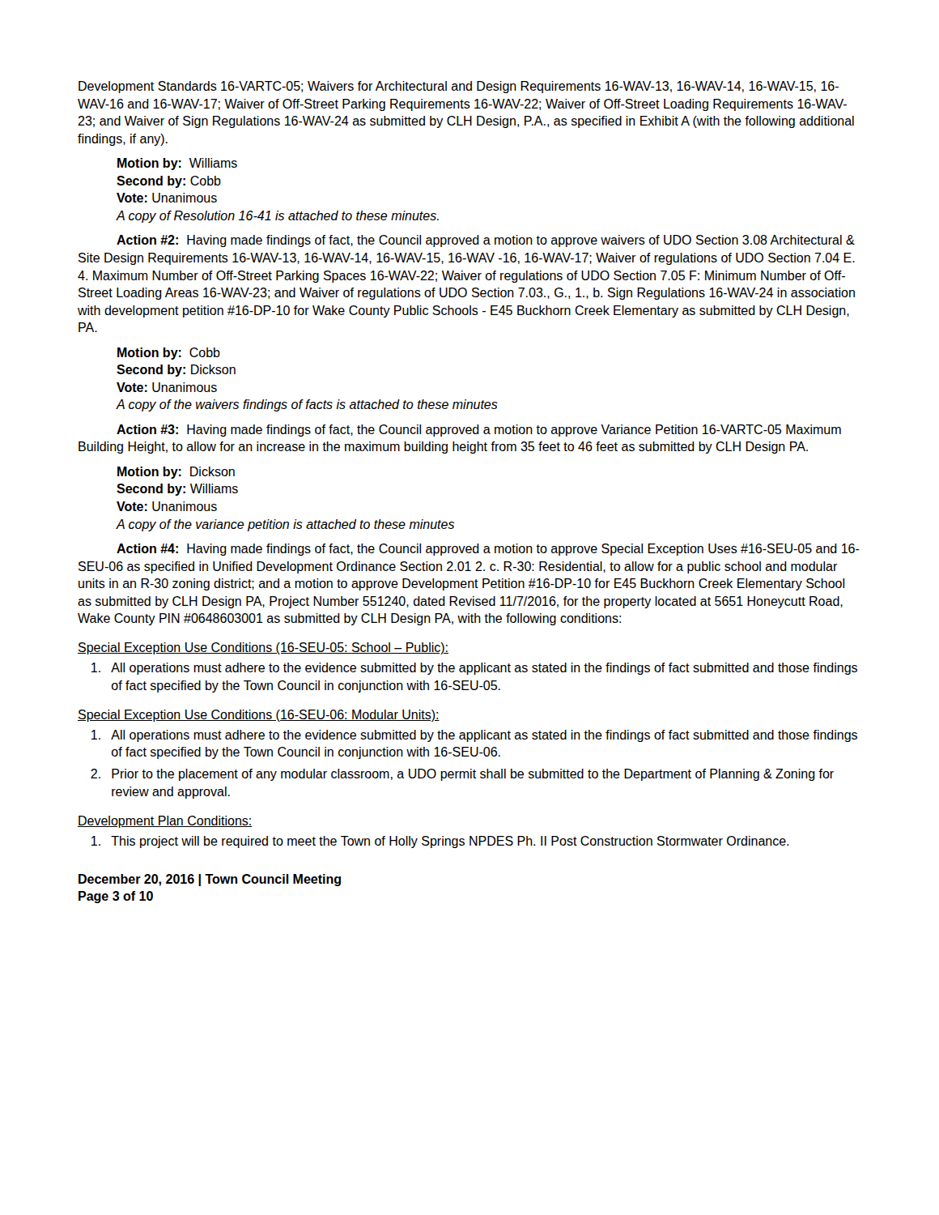Development Standards 16-VARTC-05; Waivers for Architectural and Design Requirements 16-WAV-13, 16-WAV-14, 16-WAV-15, 16-WAV-16 and 16-WAV-17; Waiver of Off-Street Parking Requirements 16-WAV-22; Waiver of Off-Street Loading Requirements 16-WAV-23; and Waiver of Sign Regulations 16-WAV-24 as submitted by CLH Design, P.A., as specified in Exhibit A (with the following additional findings, if any).
Motion by: Williams
Second by: Cobb
Vote: Unanimous
A copy of Resolution 16-41 is attached to these minutes.
Action #2: Having made findings of fact, the Council approved a motion to approve waivers of UDO Section 3.08 Architectural & Site Design Requirements 16-WAV-13, 16-WAV-14, 16-WAV-15, 16-WAV -16, 16-WAV-17; Waiver of regulations of UDO Section 7.04 E. 4. Maximum Number of Off-Street Parking Spaces 16-WAV-22; Waiver of regulations of UDO Section 7.05 F: Minimum Number of Off-Street Loading Areas 16-WAV-23; and Waiver of regulations of UDO Section 7.03., G., 1., b. Sign Regulations 16-WAV-24 in association with development petition #16-DP-10 for Wake County Public Schools - E45 Buckhorn Creek Elementary as submitted by CLH Design, PA.
Motion by: Cobb
Second by: Dickson
Vote: Unanimous
A copy of the waivers findings of facts is attached to these minutes
Action #3: Having made findings of fact, the Council approved a motion to approve Variance Petition 16-VARTC-05 Maximum Building Height, to allow for an increase in the maximum building height from 35 feet to 46 feet as submitted by CLH Design PA.
Motion by: Dickson
Second by: Williams
Vote: Unanimous
A copy of the variance petition is attached to these minutes
Action #4: Having made findings of fact, the Council approved a motion to approve Special Exception Uses #16-SEU-05 and 16-SEU-06 as specified in Unified Development Ordinance Section 2.01 2. c. R-30: Residential, to allow for a public school and modular units in an R-30 zoning district; and a motion to approve Development Petition #16-DP-10 for E45 Buckhorn Creek Elementary School as submitted by CLH Design PA, Project Number 551240, dated Revised 11/7/2016, for the property located at 5651 Honeycutt Road, Wake County PIN #0648603001 as submitted by CLH Design PA, with the following conditions:
Special Exception Use Conditions (16-SEU-05: School – Public):
All operations must adhere to the evidence submitted by the applicant as stated in the findings of fact submitted and those findings of fact specified by the Town Council in conjunction with 16-SEU-05.
Special Exception Use Conditions (16-SEU-06: Modular Units):
All operations must adhere to the evidence submitted by the applicant as stated in the findings of fact submitted and those findings of fact specified by the Town Council in conjunction with 16-SEU-06.
Prior to the placement of any modular classroom, a UDO permit shall be submitted to the Department of Planning & Zoning for review and approval.
Development Plan Conditions:
This project will be required to meet the Town of Holly Springs NPDES Ph. II Post Construction Stormwater Ordinance.
December 20, 2016 | Town Council Meeting
Page 3 of 10